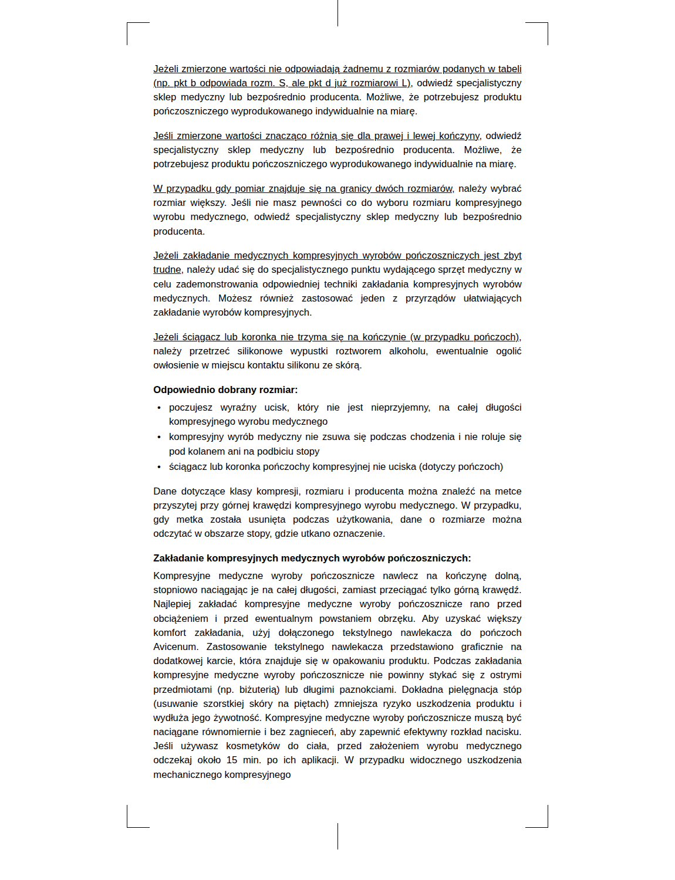Jeżeli zmierzone wartości nie odpowiadają żadnemu z rozmiarów podanych w tabeli (np. pkt b odpowiada rozm. S, ale pkt d już rozmiarowi L), odwiedź specjalistyczny sklep medyczny lub bezpośrednio producenta. Możliwe, że potrzebujesz produktu pończoszniczego wyprodukowanego indywidualnie na miarę.
Jeśli zmierzone wartości znacząco różnią się dla prawej i lewej kończyny, odwiedź specjalistyczny sklep medyczny lub bezpośrednio producenta. Możliwe, że potrzebujesz produktu pończoszniczego wyprodukowanego indywidualnie na miarę.
W przypadku gdy pomiar znajduje się na granicy dwóch rozmiarów, należy wybrać rozmiar większy. Jeśli nie masz pewności co do wyboru rozmiaru kompresyjnego wyrobu medycznego, odwiedź specjalistyczny sklep medyczny lub bezpośrednio producenta.
Jeżeli zakładanie medycznych kompresyjnych wyrobów pończoszniczych jest zbyt trudne, należy udać się do specjalistycznego punktu wydającego sprzęt medyczny w celu zademonstrowania odpowiedniej techniki zakładania kompresyjnych wyrobów medycznych. Możesz również zastosować jeden z przyrządów ułatwiających zakładanie wyrobów kompresyjnych.
Jeżeli ściągacz lub koronka nie trzyma się na kończynie (w przypadku pończoch), należy przetrzeć silikonowe wypustki roztworem alkoholu, ewentualnie ogolić owłosienie w miejscu kontaktu silikonu ze skórą.
Odpowiednio dobrany rozmiar:
poczujesz wyraźny ucisk, który nie jest nieprzyjemny, na całej długości kompresyjnego wyrobu medycznego
kompresyjny wyrób medyczny nie zsuwa się podczas chodzenia i nie roluje się pod kolanem ani na podbiciu stopy
ściągacz lub koronka pończochy kompresyjnej nie uciska (dotyczy pończoch)
Dane dotyczące klasy kompresji, rozmiaru i producenta można znaleźć na metce przyszytej przy górnej krawędzi kompresyjnego wyrobu medycznego. W przypadku, gdy metka została usunięta podczas użytkowania, dane o rozmiarze można odczytać w obszarze stopy, gdzie utkano oznaczenie.
Zakładanie kompresyjnych medycznych wyrobów pończoszniczych:
Kompresyjne medyczne wyroby pończosznicze nawlecz na kończynę dolną, stopniowo naciągając je na całej długości, zamiast przeciągać tylko górną krawędź. Najlepiej zakładać kompresyjne medyczne wyroby pończosznicze rano przed obciążeniem i przed ewentualnym powstaniem obrzęku. Aby uzyskać większy komfort zakładania, użyj dołączonego tekstylnego nawlekacza do pończoch Avicenum. Zastosowanie tekstylnego nawlekacza przedstawiono graficznie na dodatkowej karcie, która znajduje się w opakowaniu produktu. Podczas zakładania kompresyjne medyczne wyroby pończosznicze nie powinny stykać się z ostrymi przedmiotami (np. biżuterią) lub długimi paznokciami. Dokładna pielęgnacja stóp (usuwanie szorstkiej skóry na piętach) zmniejsza ryzyko uszkodzenia produktu i wydłuża jego żywotność. Kompresyjne medyczne wyroby pończosznicze muszą być naciągane równomiernie i bez zagnieceń, aby zapewnić efektywny rozkład nacisku. Jeśli używasz kosmetyków do ciała, przed założeniem wyrobu medycznego odczekaj około 15 min. po ich aplikacji. W przypadku widocznego uszkodzenia mechanicznego kompresyjnego